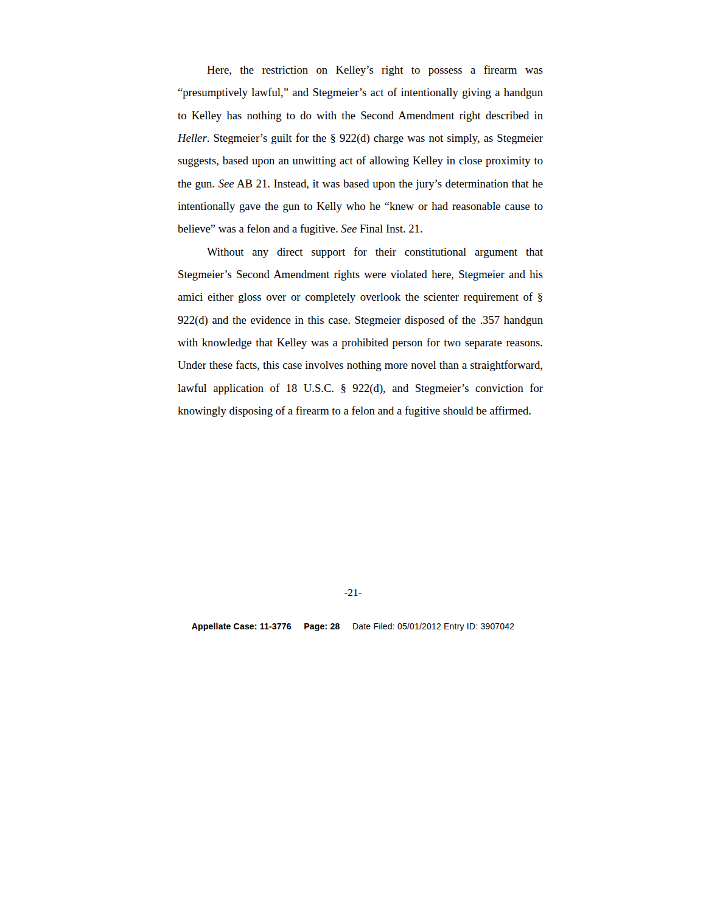Here, the restriction on Kelley’s right to possess a firearm was “presumptively lawful,” and Stegmeier’s act of intentionally giving a handgun to Kelley has nothing to do with the Second Amendment right described in Heller. Stegmeier’s guilt for the § 922(d) charge was not simply, as Stegmeier suggests, based upon an unwitting act of allowing Kelley in close proximity to the gun. See AB 21. Instead, it was based upon the jury’s determination that he intentionally gave the gun to Kelly who he “knew or had reasonable cause to believe” was a felon and a fugitive. See Final Inst. 21.
Without any direct support for their constitutional argument that Stegmeier’s Second Amendment rights were violated here, Stegmeier and his amici either gloss over or completely overlook the scienter requirement of § 922(d) and the evidence in this case. Stegmeier disposed of the .357 handgun with knowledge that Kelley was a prohibited person for two separate reasons. Under these facts, this case involves nothing more novel than a straightforward, lawful application of 18 U.S.C. § 922(d), and Stegmeier’s conviction for knowingly disposing of a firearm to a felon and a fugitive should be affirmed.
-21-
Appellate Case: 11-3776 Page: 28 Date Filed: 05/01/2012 Entry ID: 3907042